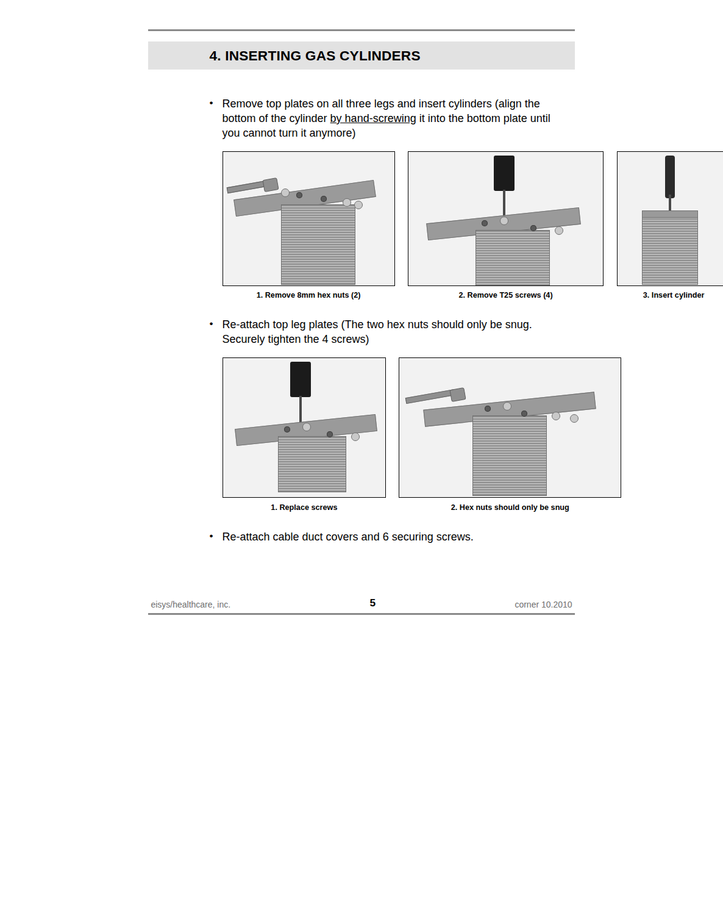4. INSERTING GAS CYLINDERS
Remove top plates on all three legs and insert cylinders (align the bottom of the cylinder by hand-screwing it into the bottom plate until you cannot turn it anymore)
1. Remove 8mm hex nuts (2)
2. Remove T25 screws (4)
3. Insert cylinder
Re-attach top leg plates (The two hex nuts should only be snug. Securely tighten the 4 screws)
1. Replace screws
2. Hex nuts should only be snug
Re-attach cable duct covers and 6 securing screws.
eisys/healthcare, inc.
5
corner 10.2010